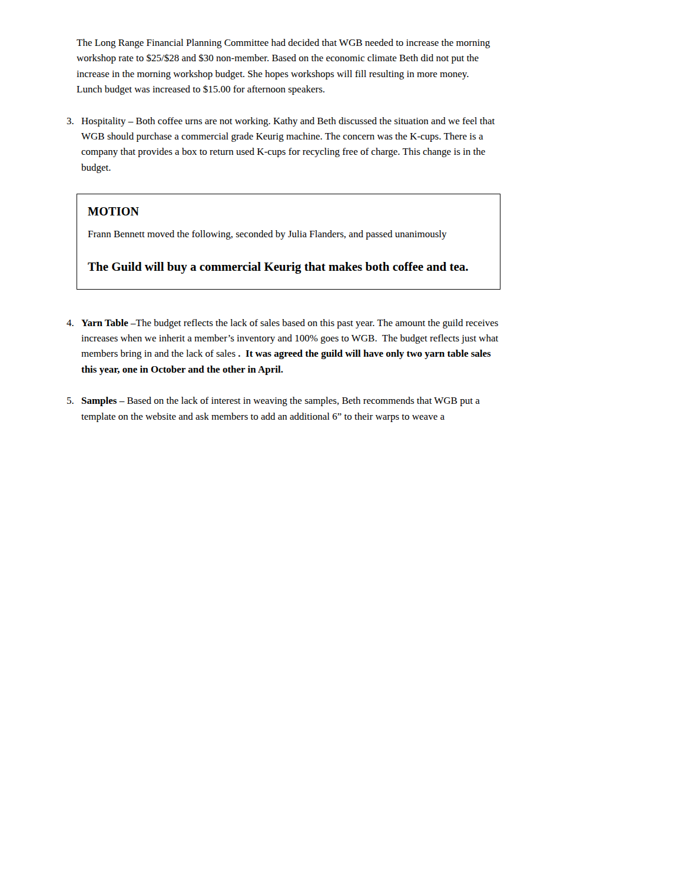The Long Range Financial Planning Committee had decided that WGB needed to increase the morning workshop rate to $25/$28 and $30 non-member. Based on the economic climate Beth did not put the increase in the morning workshop budget. She hopes workshops will fill resulting in more money.
Lunch budget was increased to $15.00 for afternoon speakers.
Hospitality – Both coffee urns are not working. Kathy and Beth discussed the situation and we feel that WGB should purchase a commercial grade Keurig machine. The concern was the K-cups. There is a company that provides a box to return used K-cups for recycling free of charge. This change is in the budget.
MOTION
Frann Bennett moved the following, seconded by Julia Flanders, and passed unanimously
The Guild will buy a commercial Keurig that makes both coffee and tea.
Yarn Table –The budget reflects the lack of sales based on this past year. The amount the guild receives increases when we inherit a member’s inventory and 100% goes to WGB. The budget reflects just what members bring in and the lack of sales . It was agreed the guild will have only two yarn table sales this year, one in October and the other in April.
Samples – Based on the lack of interest in weaving the samples, Beth recommends that WGB put a template on the website and ask members to add an additional 6” to their warps to weave a